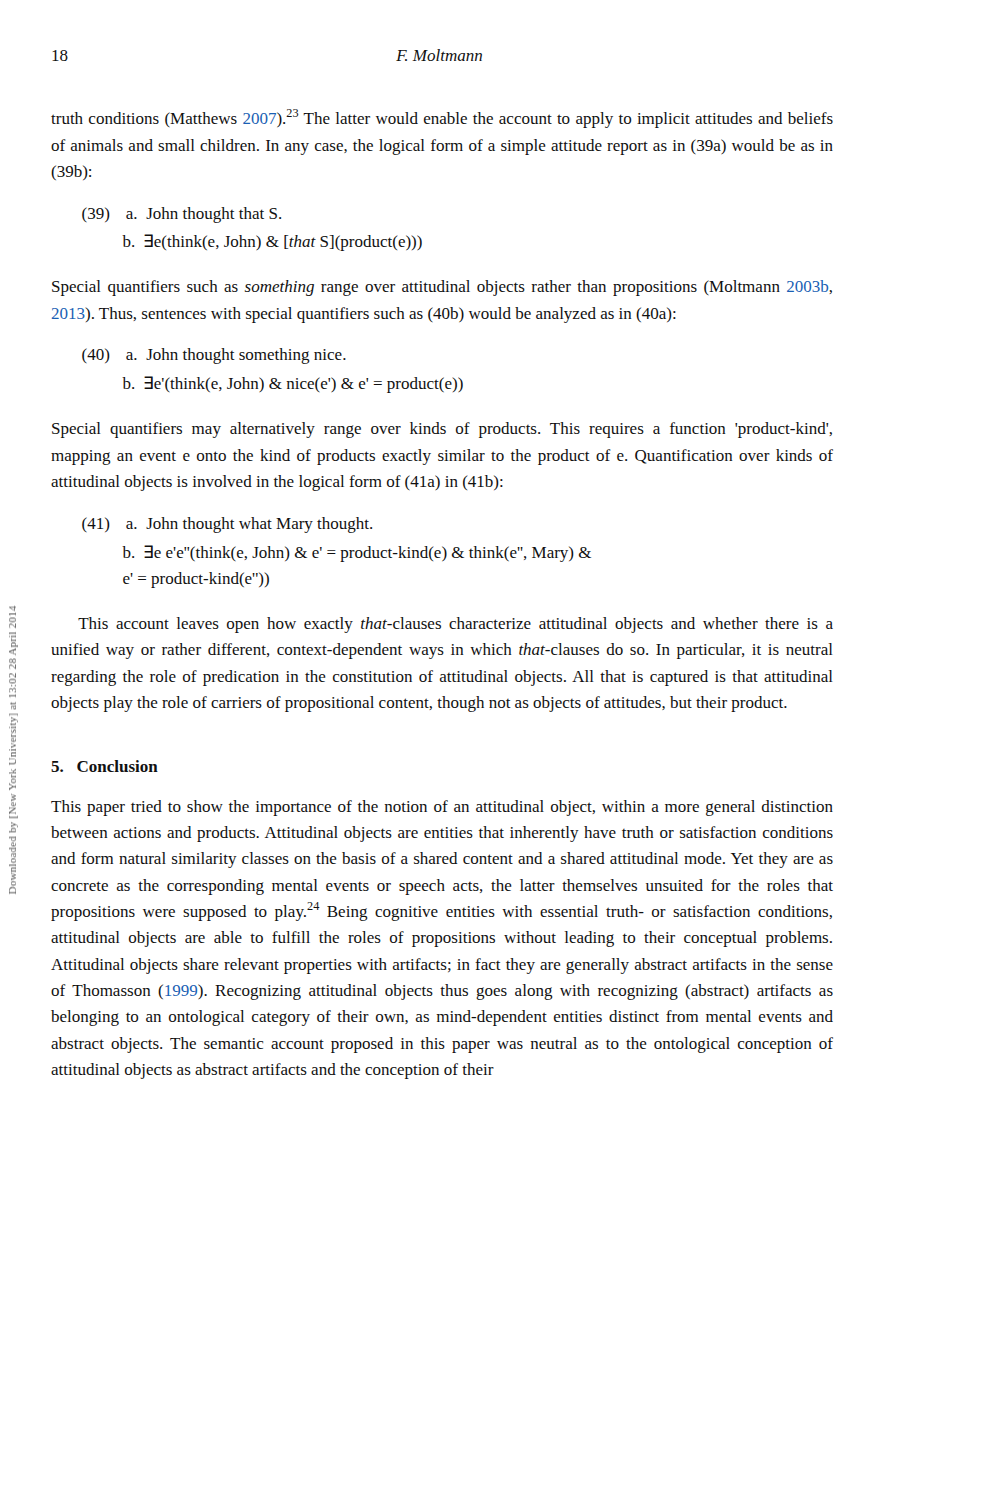Downloaded by [New York University] at 13:02 28 April 2014
18 F. Moltmann
truth conditions (Matthews 2007).23 The latter would enable the account to apply to implicit attitudes and beliefs of animals and small children. In any case, the logical form of a simple attitude report as in (39a) would be as in (39b):
(39) a. John thought that S. b.∃e(think(e, John) & [that S](product(e)))
Special quantifiers such as something range over attitudinal objects rather than propositions (Moltmann 2003b, 2013). Thus, sentences with special quantifiers such as (40b) would be analyzed as in (40a):
(40) a. John thought something nice. b.∃e'(think(e, John) & nice(e') & e' = product(e))
Special quantifiers may alternatively range over kinds of products. This requires a function 'product-kind', mapping an event e onto the kind of products exactly similar to the product of e. Quantification over kinds of attitudinal objects is involved in the logical form of (41a) in (41b):
(41) a. John thought what Mary thought. b.∃e e'e''(think(e, John) & e' = product-kind(e) & think(e'', Mary) &
e' = product-kind(e''))
This account leaves open how exactly that-clauses characterize attitudinal objects and whether there is a unified way or rather different, context-dependent ways in which that-clauses do so. In particular, it is neutral regarding the role of predication in the constitution of attitudinal objects. All that is captured is that attitudinal objects play the role of carriers of propositional content, though not as objects of attitudes, but their product.
5. Conclusion
This paper tried to show the importance of the notion of an attitudinal object, within a more general distinction between actions and products. Attitudinal objects are entities that inherently have truth or satisfaction conditions and form natural similarity classes on the basis of a shared content and a shared attitudinal mode. Yet they are as concrete as the corresponding mental events or speech acts, the latter themselves unsuited for the roles that propositions were supposed to play.24 Being cognitive entities with essential truth- or satisfaction conditions, attitudinal objects are able to fulfill the roles of propositions without leading to their conceptual problems. Attitudinal objects share relevant properties with artifacts; in fact they are generally abstract artifacts in the sense of Thomasson (1999). Recognizing attitudinal objects thus goes along with recognizing (abstract) artifacts as belonging to an ontological category of their own, as mind-dependent entities distinct from mental events and abstract objects. The semantic account proposed in this paper was neutral as to the ontological conception of attitudinal objects as abstract artifacts and the conception of their